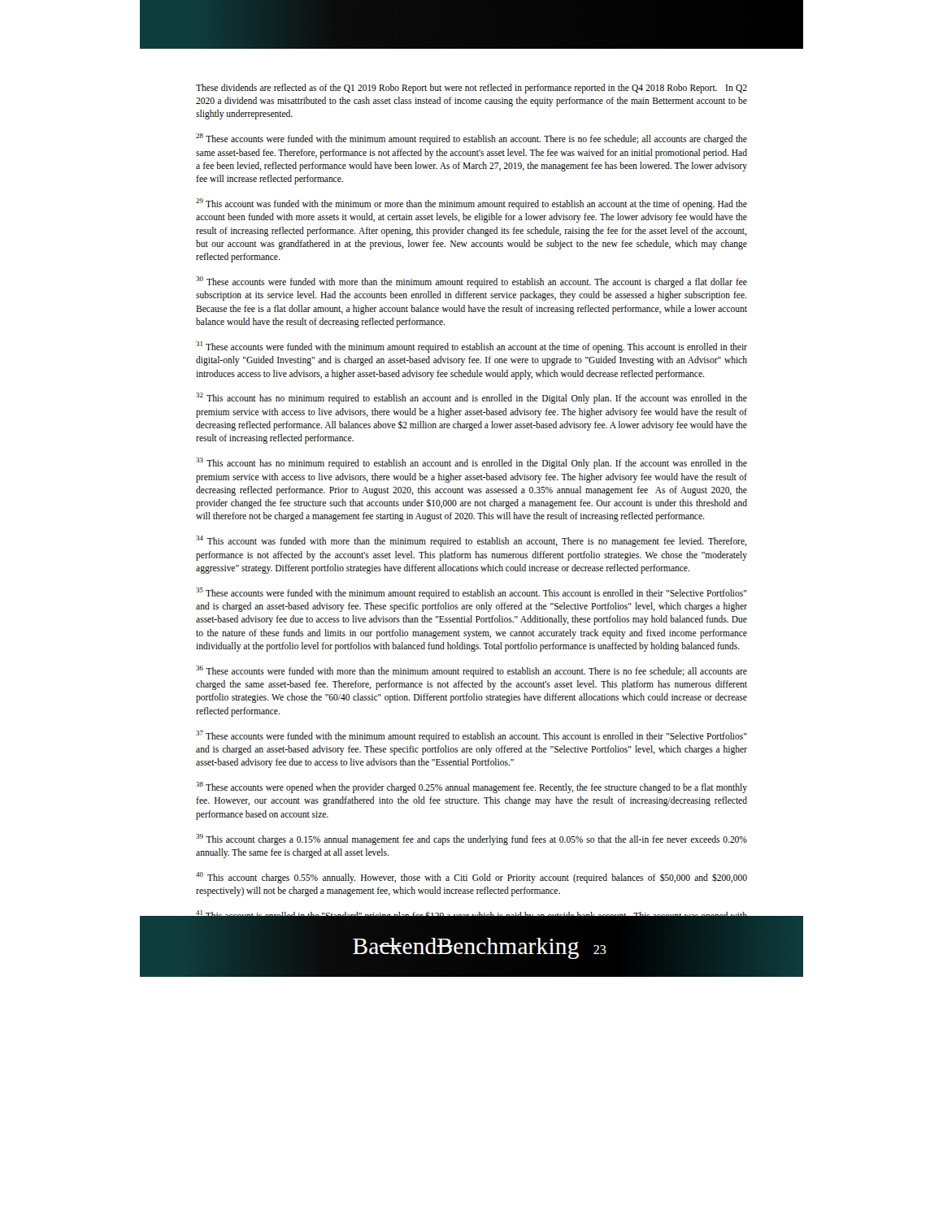These dividends are reflected as of the Q1 2019 Robo Report but were not reflected in performance reported in the Q4 2018 Robo Report. In Q2 2020 a dividend was misattributed to the cash asset class instead of income causing the equity performance of the main Betterment account to be slightly underrepresented.
28 These accounts were funded with the minimum amount required to establish an account. There is no fee schedule; all accounts are charged the same asset-based fee. Therefore, performance is not affected by the account's asset level. The fee was waived for an initial promotional period. Had a fee been levied, reflected performance would have been lower. As of March 27, 2019, the management fee has been lowered. The lower advisory fee will increase reflected performance.
29 This account was funded with the minimum or more than the minimum amount required to establish an account at the time of opening. Had the account been funded with more assets it would, at certain asset levels, be eligible for a lower advisory fee. The lower advisory fee would have the result of increasing reflected performance. After opening, this provider changed its fee schedule, raising the fee for the asset level of the account, but our account was grandfathered in at the previous, lower fee. New accounts would be subject to the new fee schedule, which may change reflected performance.
30 These accounts were funded with more than the minimum amount required to establish an account. The account is charged a flat dollar fee subscription at its service level. Had the accounts been enrolled in different service packages, they could be assessed a higher subscription fee. Because the fee is a flat dollar amount, a higher account balance would have the result of increasing reflected performance, while a lower account balance would have the result of decreasing reflected performance.
31 These accounts were funded with the minimum amount required to establish an account at the time of opening. This account is enrolled in their digital-only "Guided Investing" and is charged an asset-based advisory fee. If one were to upgrade to "Guided Investing with an Advisor" which introduces access to live advisors, a higher asset-based advisory fee schedule would apply, which would decrease reflected performance.
32 This account has no minimum required to establish an account and is enrolled in the Digital Only plan. If the account was enrolled in the premium service with access to live advisors, there would be a higher asset-based advisory fee. The higher advisory fee would have the result of decreasing reflected performance. All balances above $2 million are charged a lower asset-based advisory fee. A lower advisory fee would have the result of increasing reflected performance.
33 This account has no minimum required to establish an account and is enrolled in the Digital Only plan. If the account was enrolled in the premium service with access to live advisors, there would be a higher asset-based advisory fee. The higher advisory fee would have the result of decreasing reflected performance. Prior to August 2020, this account was assessed a 0.35% annual management fee As of August 2020, the provider changed the fee structure such that accounts under $10,000 are not charged a management fee. Our account is under this threshold and will therefore not be charged a management fee starting in August of 2020. This will have the result of increasing reflected performance.
34 This account was funded with more than the minimum required to establish an account, There is no management fee levied. Therefore, performance is not affected by the account's asset level. This platform has numerous different portfolio strategies. We chose the "moderately aggressive" strategy. Different portfolio strategies have different allocations which could increase or decrease reflected performance.
35 These accounts were funded with the minimum amount required to establish an account. This account is enrolled in their "Selective Portfolios" and is charged an asset-based advisory fee. These specific portfolios are only offered at the "Selective Portfolios" level, which charges a higher asset-based advisory fee due to access to live advisors than the "Essential Portfolios." Additionally, these portfolios may hold balanced funds. Due to the nature of these funds and limits in our portfolio management system, we cannot accurately track equity and fixed income performance individually at the portfolio level for portfolios with balanced fund holdings. Total portfolio performance is unaffected by holding balanced funds.
36 These accounts were funded with more than the minimum amount required to establish an account. There is no fee schedule; all accounts are charged the same asset-based fee. Therefore, performance is not affected by the account's asset level. This platform has numerous different portfolio strategies. We chose the "60/40 classic" option. Different portfolio strategies have different allocations which could increase or decrease reflected performance.
37 These accounts were funded with the minimum amount required to establish an account. This account is enrolled in their "Selective Portfolios" and is charged an asset-based advisory fee. These specific portfolios are only offered at the "Selective Portfolios" level, which charges a higher asset-based advisory fee due to access to live advisors than the "Essential Portfolios."
38 These accounts were opened when the provider charged 0.25% annual management fee. Recently, the fee structure changed to be a flat monthly fee. However, our account was grandfathered into the old fee structure. This change may have the result of increasing/decreasing reflected performance based on account size.
39 This account charges a 0.15% annual management fee and caps the underlying fund fees at 0.05% so that the all-in fee never exceeds 0.20% annually. The same fee is charged at all asset levels.
40 This account charges 0.55% annually. However, those with a Citi Gold or Priority account (required balances of $50,000 and $200,000 respectively) will not be charged a management fee, which would increase reflected performance.
41 This account is enrolled in the "Standard" pricing plan for $120 a year which is paid by an outside bank account. This account was opened with a $5,000 initial deposit. We assess the fee on the account as though it was opened with a $50,000 initial deposit. We assess a $1 monthly, $12 a year,
BackendBenchmarking
23